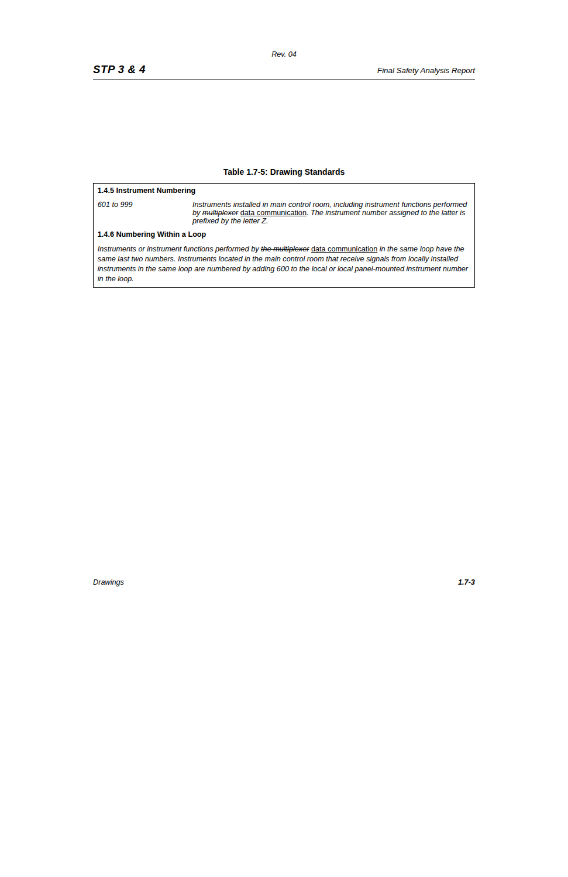Rev. 04
STP 3 & 4
Final Safety Analysis Report
Table 1.7-5: Drawing Standards
| 1.4.5 Instrument Numbering |
| 601 to 999 | Instruments installed in main control room, including instrument functions performed by multiplexer data communication . The instrument number assigned to the latter is prefixed by the letter Z. |
| 1.4.6 Numbering Within a Loop |
| Instruments or instrument functions performed by the multiplexer data communication in the same loop have the same last two numbers. Instruments located in the main control room that receive signals from locally installed instruments in the same loop are numbered by adding 600 to the local or local panel-mounted instrument number in the loop. |
Drawings
1.7-3